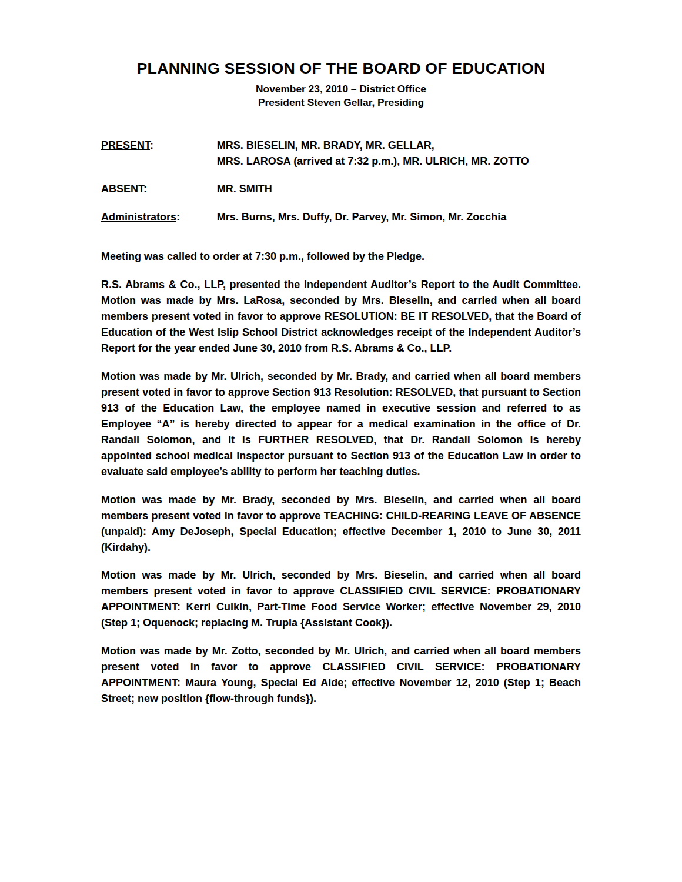PLANNING SESSION OF THE BOARD OF EDUCATION
November 23, 2010 – District Office
President Steven Gellar, Presiding
| PRESENT : | MRS. BIESELIN, MR. BRADY, MR. GELLAR, MRS. LAROSA (arrived at 7:32 p.m.), MR. ULRICH, MR. ZOTTO |
| ABSENT : | MR. SMITH |
| Administrators : | Mrs. Burns, Mrs. Duffy, Dr. Parvey, Mr. Simon, Mr. Zocchia |
Meeting was called to order at 7:30 p.m., followed by the Pledge.
R.S. Abrams & Co., LLP, presented the Independent Auditor’s Report to the Audit Committee. Motion was made by Mrs. LaRosa, seconded by Mrs. Bieselin, and carried when all board members present voted in favor to approve RESOLUTION: BE IT RESOLVED, that the Board of Education of the West Islip School District acknowledges receipt of the Independent Auditor’s Report for the year ended June 30, 2010 from R.S. Abrams & Co., LLP.
Motion was made by Mr. Ulrich, seconded by Mr. Brady, and carried when all board members present voted in favor to approve Section 913 Resolution: RESOLVED, that pursuant to Section 913 of the Education Law, the employee named in executive session and referred to as Employee “A” is hereby directed to appear for a medical examination in the office of Dr. Randall Solomon, and it is FURTHER RESOLVED, that Dr. Randall Solomon is hereby appointed school medical inspector pursuant to Section 913 of the Education Law in order to evaluate said employee’s ability to perform her teaching duties.
Motion was made by Mr. Brady, seconded by Mrs. Bieselin, and carried when all board members present voted in favor to approve TEACHING: CHILD-REARING LEAVE OF ABSENCE (unpaid): Amy DeJoseph, Special Education; effective December 1, 2010 to June 30, 2011 (Kirdahy).
Motion was made by Mr. Ulrich, seconded by Mrs. Bieselin, and carried when all board members present voted in favor to approve CLASSIFIED CIVIL SERVICE: PROBATIONARY APPOINTMENT: Kerri Culkin, Part-Time Food Service Worker; effective November 29, 2010 (Step 1; Oquenock; replacing M. Trupia {Assistant Cook}).
Motion was made by Mr. Zotto, seconded by Mr. Ulrich, and carried when all board members present voted in favor to approve CLASSIFIED CIVIL SERVICE: PROBATIONARY APPOINTMENT: Maura Young, Special Ed Aide; effective November 12, 2010 (Step 1; Beach Street; new position {flow-through funds}).